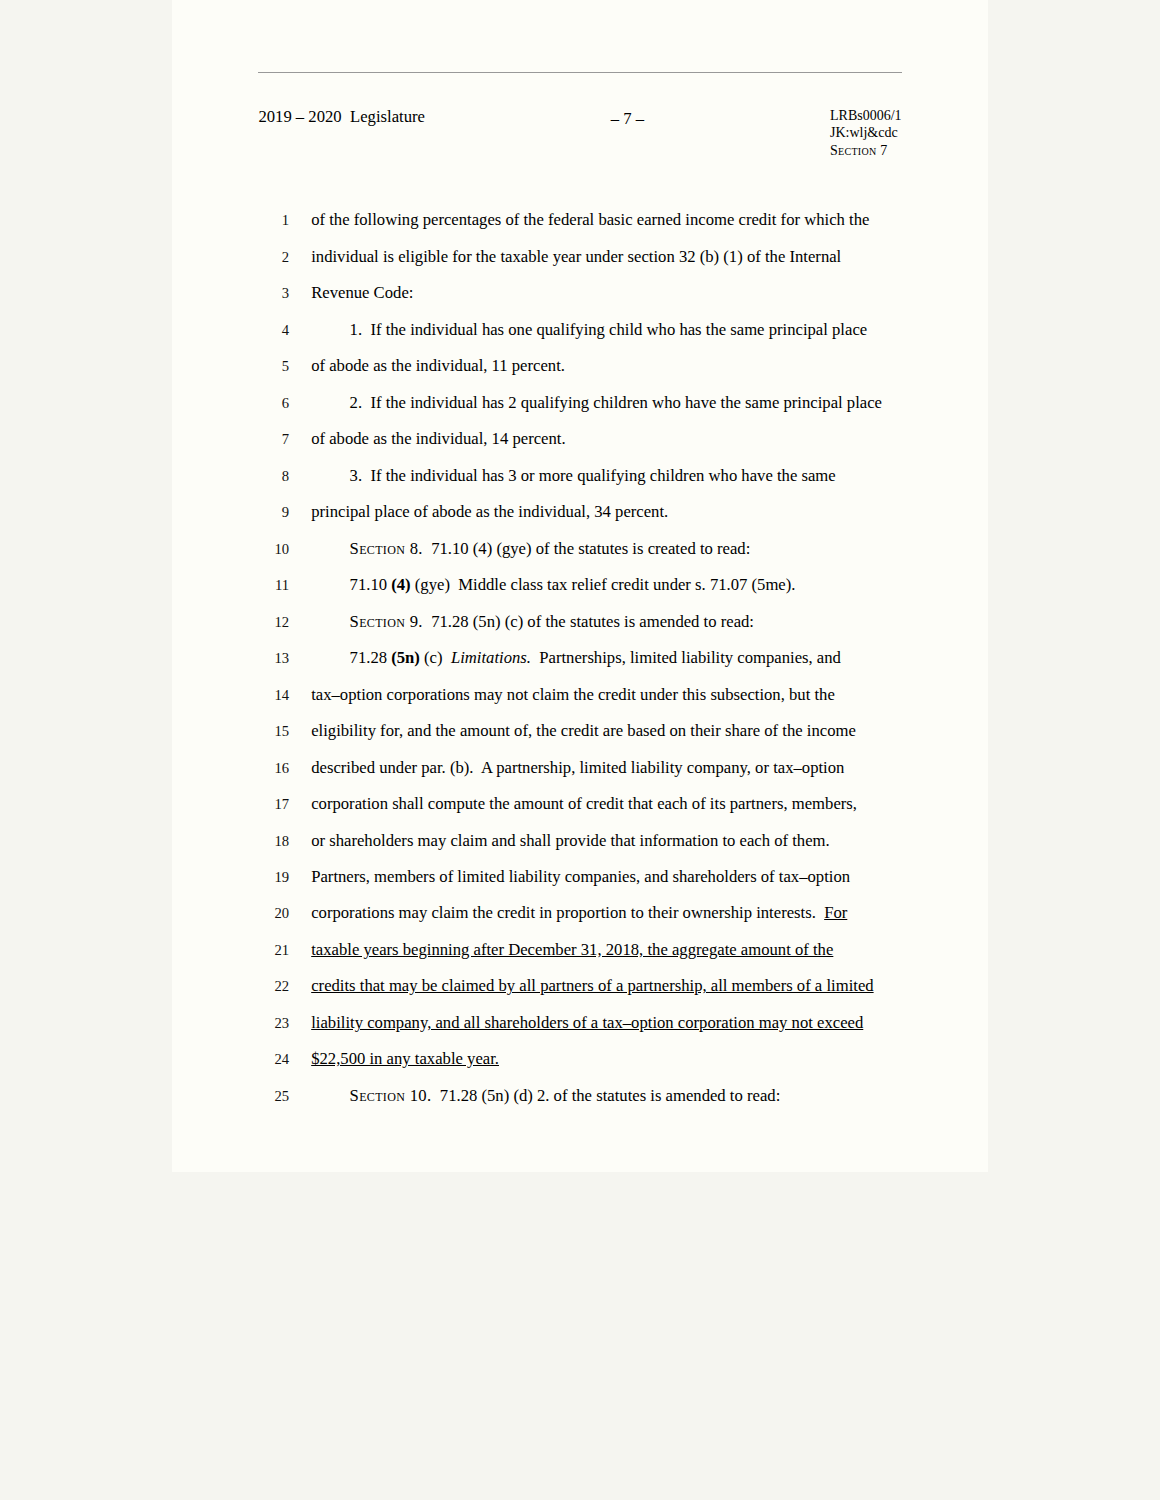2019 – 2020 Legislature
– 7 –
LRBs0006/1
JK:wlj&cdc
Section 7
of the following percentages of the federal basic earned income credit for which the
individual is eligible for the taxable year under section 32 (b) (1) of the Internal
Revenue Code:
1. If the individual has one qualifying child who has the same principal place
of abode as the individual, 11 percent.
2. If the individual has 2 qualifying children who have the same principal place
of abode as the individual, 14 percent.
3. If the individual has 3 or more qualifying children who have the same
principal place of abode as the individual, 34 percent.
Section 8. 71.10 (4) (gye) of the statutes is created to read:
71.10 (4) (gye) Middle class tax relief credit under s. 71.07 (5me).
Section 9. 71.28 (5n) (c) of the statutes is amended to read:
71.28 (5n) (c) Limitations. Partnerships, limited liability companies, and
tax–option corporations may not claim the credit under this subsection, but the
eligibility for, and the amount of, the credit are based on their share of the income
described under par. (b). A partnership, limited liability company, or tax–option
corporation shall compute the amount of credit that each of its partners, members,
or shareholders may claim and shall provide that information to each of them.
Partners, members of limited liability companies, and shareholders of tax–option
corporations may claim the credit in proportion to their ownership interests. For
taxable years beginning after December 31, 2018, the aggregate amount of the
credits that may be claimed by all partners of a partnership, all members of a limited
liability company, and all shareholders of a tax–option corporation may not exceed
$22,500 in any taxable year.
Section 10. 71.28 (5n) (d) 2. of the statutes is amended to read: